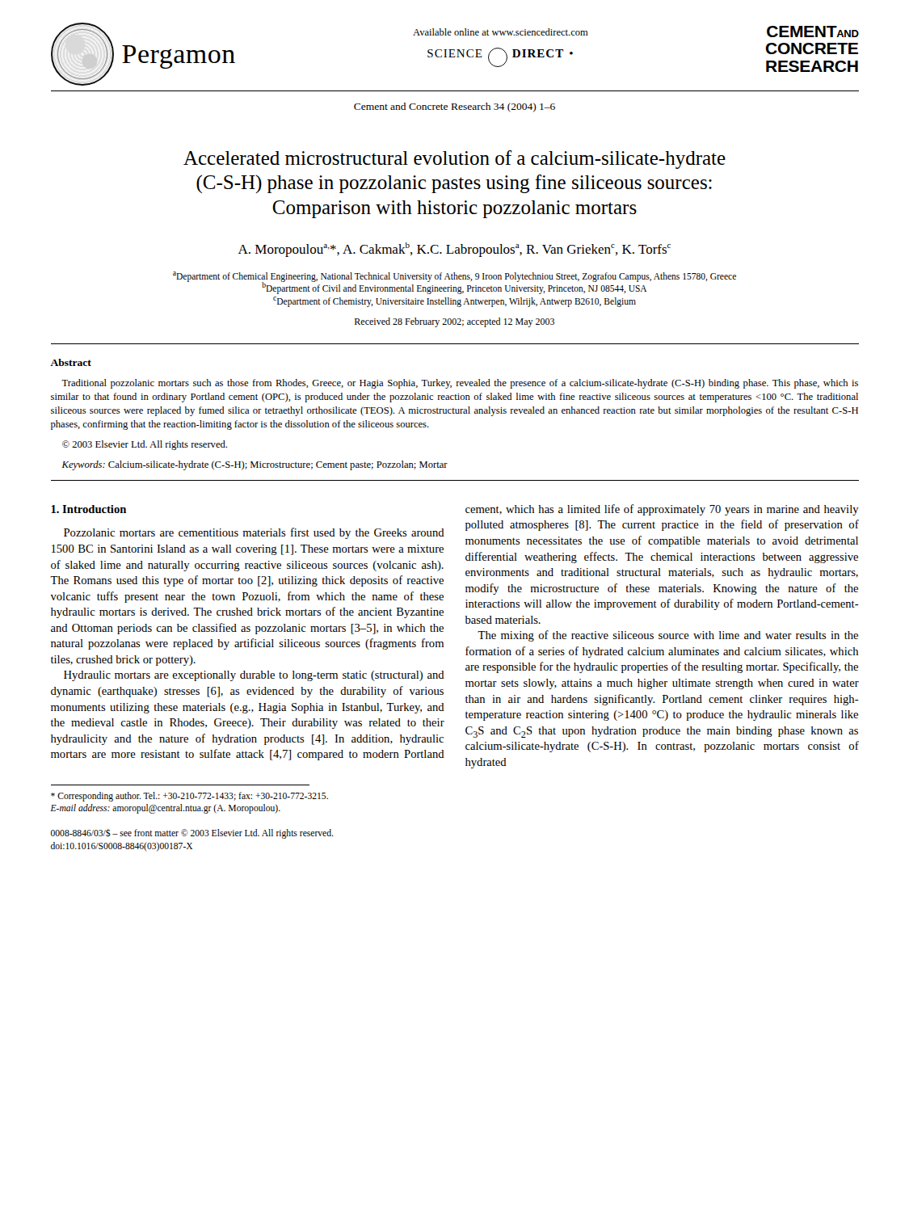Pergamon
Available online at www.sciencedirect.com
SCIENCE DIRECT•
CEMENTAND
CONCRETE
RESEARCH
Cement and Concrete Research 34 (2004) 1–6
Accelerated microstructural evolution of a calcium-silicate-hydrate
(C-S-H) phase in pozzolanic pastes using fine siliceous sources:
Comparison with historic pozzolanic mortars
A. Moropouloua,*, A. Cakmakb, K.C. Labropoulosa, R. Van Griekenc, K. Torfsc
aDepartment of Chemical Engineering, National Technical University of Athens, 9 Iroon Polytechniou Street, Zografou Campus, Athens 15780, Greece
bDepartment of Civil and Environmental Engineering, Princeton University, Princeton, NJ 08544, USA
cDepartment of Chemistry, Universitaire Instelling Antwerpen, Wilrijk, Antwerp B2610, Belgium
Received 28 February 2002; accepted 12 May 2003
Abstract
Traditional pozzolanic mortars such as those from Rhodes, Greece, or Hagia Sophia, Turkey, revealed the presence of a calcium-silicate-hydrate (C-S-H) binding phase. This phase, which is similar to that found in ordinary Portland cement (OPC), is produced under the pozzolanic reaction of slaked lime with fine reactive siliceous sources at temperatures <100 °C. The traditional siliceous sources were replaced by fumed silica or tetraethyl orthosilicate (TEOS). A microstructural analysis revealed an enhanced reaction rate but similar morphologies of the resultant C-S-H phases, confirming that the reaction-limiting factor is the dissolution of the siliceous sources.
© 2003 Elsevier Ltd. All rights reserved.
Keywords: Calcium-silicate-hydrate (C-S-H); Microstructure; Cement paste; Pozzolan; Mortar
1. Introduction
Pozzolanic mortars are cementitious materials first used by the Greeks around 1500 BC in Santorini Island as a wall covering [1]. These mortars were a mixture of slaked lime and naturally occurring reactive siliceous sources (volcanic ash). The Romans used this type of mortar too [2], utilizing thick deposits of reactive volcanic tuffs present near the town Pozuoli, from which the name of these hydraulic mortars is derived. The crushed brick mortars of the ancient Byzantine and Ottoman periods can be classified as pozzolanic mortars [3–5], in which the natural pozzolanas were replaced by artificial siliceous sources (fragments from tiles, crushed brick or pottery).
Hydraulic mortars are exceptionally durable to long-term static (structural) and dynamic (earthquake) stresses [6], as evidenced by the durability of various monuments utilizing these materials (e.g., Hagia Sophia in Istanbul, Turkey, and the medieval castle in Rhodes, Greece). Their durability was related to their hydraulicity and the nature of hydration products [4]. In addition, hydraulic mortars are more resistant to sulfate attack [4,7] compared to modern Portland cement, which has a limited life of approximately 70 years in marine and heavily polluted atmospheres [8]. The current practice in the field of preservation of monuments necessitates the use of compatible materials to avoid detrimental differential weathering effects. The chemical interactions between aggressive environments and traditional structural materials, such as hydraulic mortars, modify the microstructure of these materials. Knowing the nature of the interactions will allow the improvement of durability of modern Portland-cement-based materials.
The mixing of the reactive siliceous source with lime and water results in the formation of a series of hydrated calcium aluminates and calcium silicates, which are responsible for the hydraulic properties of the resulting mortar. Specifically, the mortar sets slowly, attains a much higher ultimate strength when cured in water than in air and hardens significantly. Portland cement clinker requires high-temperature reaction sintering (>1400 °C) to produce the hydraulic minerals like C3S and C2S that upon hydration produce the main binding phase known as calcium-silicate-hydrate (C-S-H). In contrast, pozzolanic mortars consist of hydrated
* Corresponding author. Tel.: +30-210-772-1433; fax: +30-210-772-3215.
E-mail address: amoropul@central.ntua.gr (A. Moropoulou).
0008-8846/03/$ – see front matter © 2003 Elsevier Ltd. All rights reserved.
doi:10.1016/S0008-8846(03)00187-X